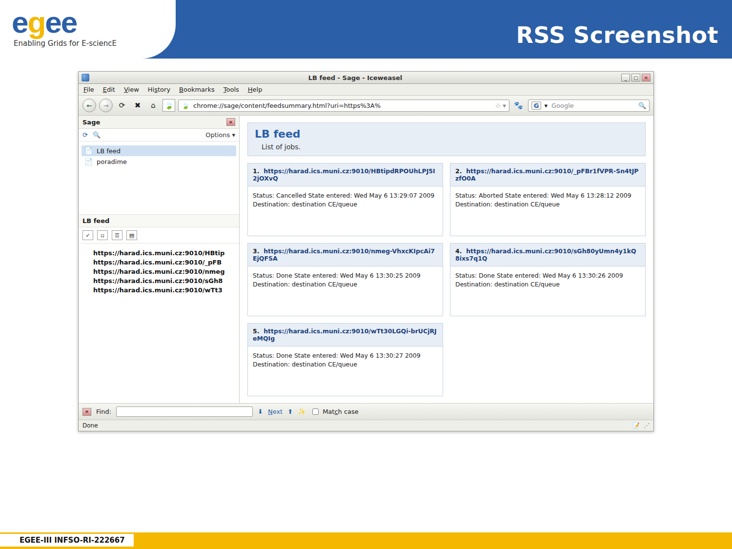egee
Enabling Grids for E-sciencE
RSS Screenshot
LB feed - Sage - Iceweasel _□✕
File Edit View History Bookmarks Tools Help
← → ⟳ ✖ ⌂ 🍃
🍃 ☆ ▾
🐾
G▾ 🔍
Sage ✕
⟳🔍 Options ▾
📄LB feed
📄poradime
LB feed
✓▫☰▤
https://harad.ics.muni.cz:9010/HBtip
https://harad.ics.muni.cz:9010/_pFB
https://harad.ics.muni.cz:9010/nmeg
https://harad.ics.muni.cz:9010/sGh8
https://harad.ics.muni.cz:9010/wTt3
LB feed
List of jobs.
1. https://harad.ics.muni.cz:9010/HBtipdRPOUhLPJ5I2jOXvQ
Status: Cancelled State entered: Wed May 6 13:29:07 2009 Destination: destination CE/queue
2. https://harad.ics.muni.cz:9010/_pFBr1fVPR-Sn4tJPzfO0A
Status: Aborted State entered: Wed May 6 13:28:12 2009 Destination: destination CE/queue
3. https://harad.ics.muni.cz:9010/nmeg-VhxcKIpcAi7EjQFSA
Status: Done State entered: Wed May 6 13:30:25 2009 Destination: destination CE/queue
4. https://harad.ics.muni.cz:9010/sGh80yUmn4y1kQ8ixs7q1Q
Status: Done State entered: Wed May 6 13:30:26 2009 Destination: destination CE/queue
5. https://harad.ics.muni.cz:9010/wTt30LGQi-brUCjRJeMQIg
Status: Done State entered: Wed May 6 13:30:27 2009 Destination: destination CE/queue
✕ Find: ⬇ Next ⬆ ✨ Match case
Done 📝⋰
EGEE-III INFSO-RI-222667